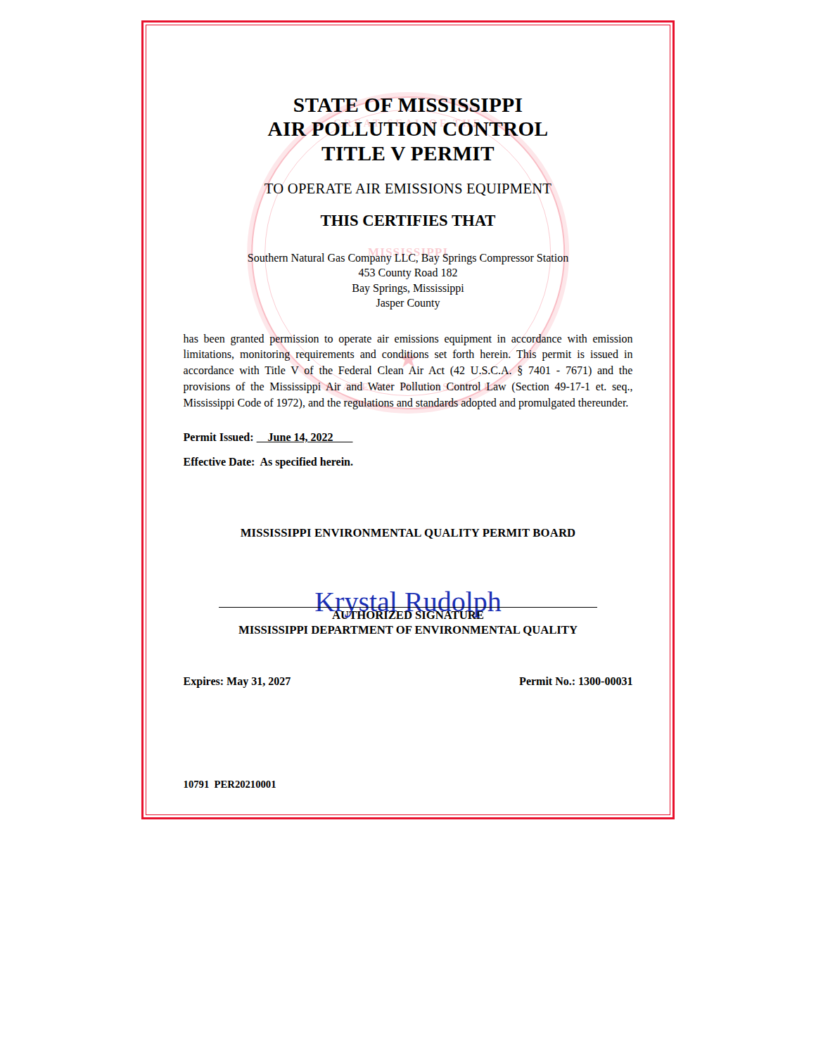Great Seal of the
Mississippi
★
State of Mississippi
STATE OF MISSISSIPPI
AIR POLLUTION CONTROL
TITLE V PERMIT
TO OPERATE AIR EMISSIONS EQUIPMENT
THIS CERTIFIES THAT
Southern Natural Gas Company LLC, Bay Springs Compressor Station
453 County Road 182
Bay Springs, Mississippi
Jasper County
has been granted permission to operate air emissions equipment in accordance with emission limitations, monitoring requirements and conditions set forth herein. This permit is issued in accordance with Title V of the Federal Clean Air Act (42 U.S.C.A. § 7401 - 7671) and the provisions of the Mississippi Air and Water Pollution Control Law (Section 49-17-1 et. seq., Mississippi Code of 1972), and the regulations and standards adopted and promulgated thereunder.
Permit Issued: June 14, 2022
Effective Date: As specified herein.
MISSISSIPPI ENVIRONMENTAL QUALITY PERMIT BOARD
Krystal Rudolph
AUTHORIZED SIGNATURE
MISSISSIPPI DEPARTMENT OF ENVIRONMENTAL QUALITY
Expires: May 31, 2027
Permit No.: 1300-00031
10791 PER20210001